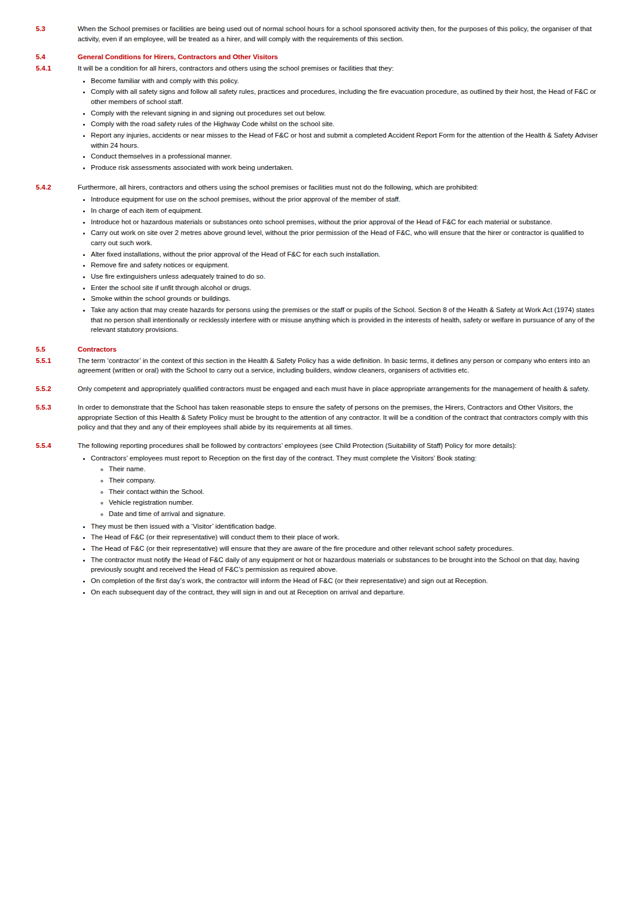5.3
When the School premises or facilities are being used out of normal school hours for a school sponsored activity then, for the purposes of this policy, the organiser of that activity, even if an employee, will be treated as a hirer, and will comply with the requirements of this section.
5.4
General Conditions for Hirers, Contractors and Other Visitors
5.4.1
It will be a condition for all hirers, contractors and others using the school premises or facilities that they:
Become familiar with and comply with this policy.
Comply with all safety signs and follow all safety rules, practices and procedures, including the fire evacuation procedure, as outlined by their host, the Head of F&C or other members of school staff.
Comply with the relevant signing in and signing out procedures set out below.
Comply with the road safety rules of the Highway Code whilst on the school site.
Report any injuries, accidents or near misses to the Head of F&C or host and submit a completed Accident Report Form for the attention of the Health & Safety Adviser within 24 hours.
Conduct themselves in a professional manner.
Produce risk assessments associated with work being undertaken.
5.4.2
Furthermore, all hirers, contractors and others using the school premises or facilities must not do the following, which are prohibited:
Introduce equipment for use on the school premises, without the prior approval of the member of staff.
In charge of each item of equipment.
Introduce hot or hazardous materials or substances onto school premises, without the prior approval of the Head of F&C for each material or substance.
Carry out work on site over 2 metres above ground level, without the prior permission of the Head of F&C, who will ensure that the hirer or contractor is qualified to carry out such work.
Alter fixed installations, without the prior approval of the Head of F&C for each such installation.
Remove fire and safety notices or equipment.
Use fire extinguishers unless adequately trained to do so.
Enter the school site if unfit through alcohol or drugs.
Smoke within the school grounds or buildings.
Take any action that may create hazards for persons using the premises or the staff or pupils of the School. Section 8 of the Health & Safety at Work Act (1974) states that no person shall intentionally or recklessly interfere with or misuse anything which is provided in the interests of health, safety or welfare in pursuance of any of the relevant statutory provisions.
5.5
Contractors
5.5.1
The term ‘contractor’ in the context of this section in the Health & Safety Policy has a wide definition. In basic terms, it defines any person or company who enters into an agreement (written or oral) with the School to carry out a service, including builders, window cleaners, organisers of activities etc.
5.5.2
Only competent and appropriately qualified contractors must be engaged and each must have in place appropriate arrangements for the management of health & safety.
5.5.3
In order to demonstrate that the School has taken reasonable steps to ensure the safety of persons on the premises, the Hirers, Contractors and Other Visitors, the appropriate Section of this Health & Safety Policy must be brought to the attention of any contractor. It will be a condition of the contract that contractors comply with this policy and that they and any of their employees shall abide by its requirements at all times.
5.5.4
The following reporting procedures shall be followed by contractors’ employees (see Child Protection (Suitability of Staff) Policy for more details):
Contractors’ employees must report to Reception on the first day of the contract. They must complete the Visitors’ Book stating:
Their name.
Their company.
Their contact within the School.
Vehicle registration number.
Date and time of arrival and signature.
They must be then issued with a ‘Visitor’ identification badge.
The Head of F&C (or their representative) will conduct them to their place of work.
The Head of F&C (or their representative) will ensure that they are aware of the fire procedure and other relevant school safety procedures.
The contractor must notify the Head of F&C daily of any equipment or hot or hazardous materials or substances to be brought into the School on that day, having previously sought and received the Head of F&C’s permission as required above.
On completion of the first day’s work, the contractor will inform the Head of F&C (or their representative) and sign out at Reception.
On each subsequent day of the contract, they will sign in and out at Reception on arrival and departure.